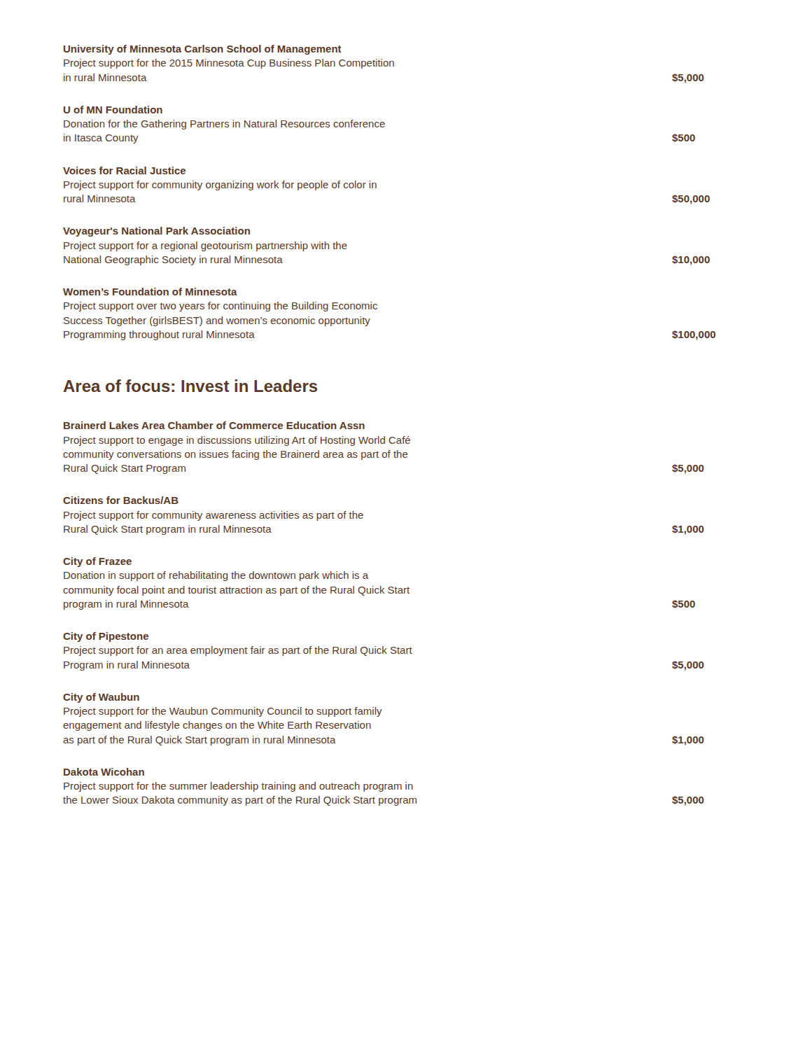University of Minnesota Carlson School of Management
Project support for the 2015 Minnesota Cup Business Plan Competition
in rural Minnesota
$5,000
U of MN Foundation
Donation for the Gathering Partners in Natural Resources conference
in Itasca County
$500
Voices for Racial Justice
Project support for community organizing work for people of color in
rural Minnesota
$50,000
Voyageur's National Park Association
Project support for a regional geotourism partnership with the
National Geographic Society in rural Minnesota
$10,000
Women’s Foundation of Minnesota
Project support over two years for continuing the Building Economic
Success Together (girlsBEST) and women’s economic opportunity
Programming throughout rural Minnesota
$100,000
Area of focus: Invest in Leaders
Brainerd Lakes Area Chamber of Commerce Education Assn
Project support to engage in discussions utilizing Art of Hosting World Café
community conversations on issues facing the Brainerd area as part of the
Rural Quick Start Program
$5,000
Citizens for Backus/AB
Project support for community awareness activities as part of the
Rural Quick Start program in rural Minnesota
$1,000
City of Frazee
Donation in support of rehabilitating the downtown park which is a
community focal point and tourist attraction as part of the Rural Quick Start
program in rural Minnesota
$500
City of Pipestone
Project support for an area employment fair as part of the Rural Quick Start
Program in rural Minnesota
$5,000
City of Waubun
Project support for the Waubun Community Council to support family
engagement and lifestyle changes on the White Earth Reservation
as part of the Rural Quick Start program in rural Minnesota
$1,000
Dakota Wicohan
Project support for the summer leadership training and outreach program in
the Lower Sioux Dakota community as part of the Rural Quick Start program
$5,000